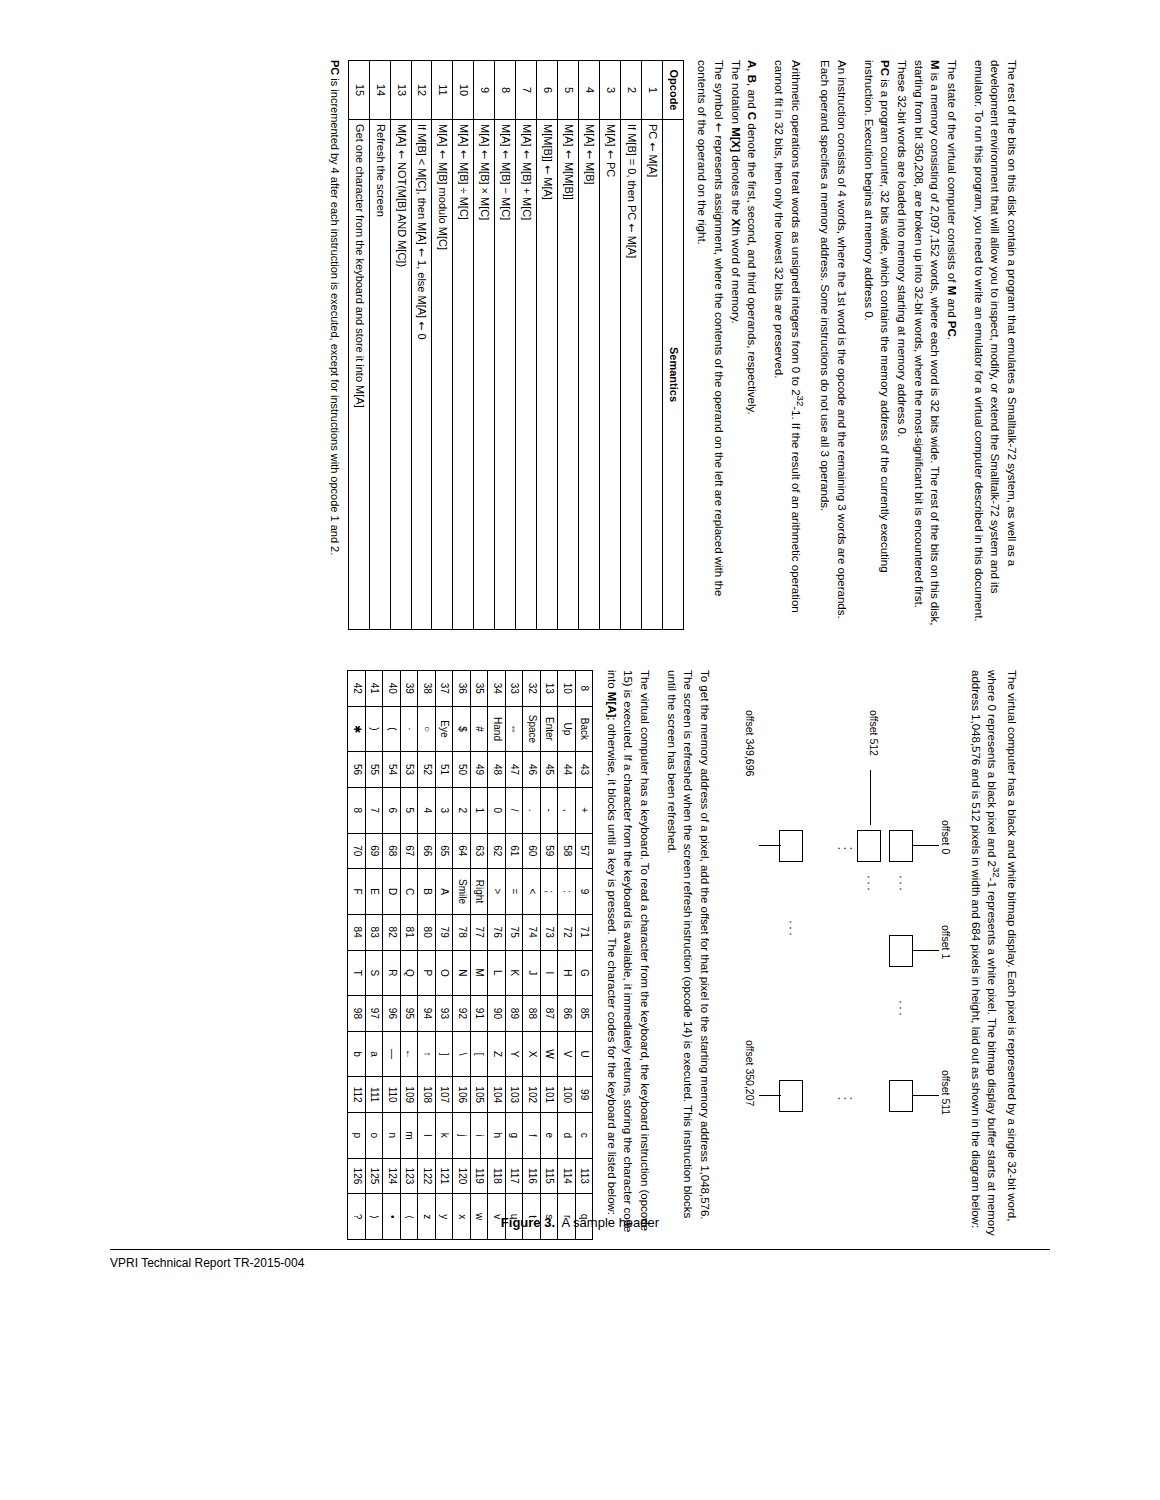The rest of the bits on this disk contain a program that emulates a Smalltalk-72 system, as well as a development environment that will allow you to inspect, modify, or extend the Smalltalk-72 system and its emulator. To run this program, you need to write an emulator for a virtual computer described in this document.
The state of the virtual computer consists of M and PC.
M is a memory consisting of 2,097,152 words, where each word is 32 bits wide. The rest of the bits on this disk, starting from bit 350,208, are broken up into 32-bit words, where the most-significant bit is encountered first. These 32-bit words are loaded into memory starting at memory address 0.
PC is a program counter, 32 bits wide, which contains the memory address of the currently executing instruction. Execution begins at memory address 0.
An instruction consists of 4 words, where the 1st word is the opcode and the remaining 3 words are operands. Each operand specifies a memory address. Some instructions do not use all 3 operands.
Arithmetic operations treat words as unsigned integers from 0 to 232-1. If the result of an arithmetic operation cannot fit in 32 bits, then only the lowest 32 bits are preserved.
A, B, and C denote the first, second, and third operands, respectively.
The notation M[X] denotes the Xth word of memory.
The symbol ← represents assignment, where the contents of the operand on the left are replaced with the contents of the operand on the right.
| Opcode | Semantics |
| --- | --- |
| 1 | PC ← M[A] |
| 2 | If M[B] = 0, then PC ← M[A] |
| 3 | M[A] ← PC |
| 4 | M[A] ← M[B] |
| 5 | M[A] ← M[M[B]] |
| 6 | M[M[B]] ← M[A] |
| 7 | M[A] ← M[B] + M[C] |
| 8 | M[A] ← M[B] − M[C] |
| 9 | M[A] ← M[B] × M[C] |
| 10 | M[A] ← M[B] ÷ M[C] |
| 11 | M[A] ← M[B] modulo M[C] |
| 12 | If M[B] < M[C], then M[A] ← 1, else M[A] ← 0 |
| 13 | M[A] ← NOT(M[B] AND M[C]) |
| 14 | Refresh the screen |
| 15 | Get one character from the keyboard and store it into M[A] |
PC is incremented by 4 after each instruction is executed, except for instructions with opcode 1 and 2.
The virtual computer has a black and white bitmap display. Each pixel is represented by a single 32-bit word, where 0 represents a black pixel and 232-1 represents a white pixel. The bitmap display buffer starts at memory address 1,048,576 and is 512 pixels in width and 684 pixels in height, laid out as shown in the diagram below:
offset 0 offset 1 offset 511
··· ··· offset 512
··· ··· ···
··· offset 349,696
offset 350,207
To get the memory address of a pixel, add the offset for that pixel to the starting memory address 1,048,576. The screen is refreshed when the screen refresh instruction (opcode 14) is executed. This instruction blocks until the screen has been refreshed.
The virtual computer has a keyboard. To read a character from the keyboard, the keyboard instruction (opcode 15) is executed. If a character from the keyboard is available, it immediately returns, storing the character code into M[A]; otherwise, it blocks until a key is pressed. The character codes for the keyboard are listed below:
| 8 | Back | 43 | + | 57 | 9 | 71 | G | 85 | U | 99 | c | 113 | q |
| 10 | Up | 44 | , | 58 | : | 72 | H | 86 | V | 100 | d | 114 | r |
| 13 | Enter | 45 | - | 59 | ; | 73 | I | 87 | W | 101 | e | 115 | s |
| 32 | Space | 46 | . | 60 | < | 74 | J | 88 | X | 102 | f | 116 | t |
| 33 | ⇔ | 47 | / | 61 | = | 75 | K | 89 | Y | 103 | g | 117 | u |
| 34 | Hand | 48 | 0 | 62 | > | 76 | L | 90 | Z | 104 | h | 118 | v |
| 35 | # | 49 | 1 | 63 | Right | 77 | M | 91 | [ | 105 | i | 119 | w |
| 36 | $ | 50 | 2 | 64 | Smile | 78 | N | 92 | \ | 106 | j | 120 | x |
| 37 | Eye | 51 | 3 | 65 | A | 79 | O | 93 | ] | 107 | k | 121 | y |
| 38 | ○ | 52 | 4 | 66 | B | 80 | P | 94 | ↑ | 108 | l | 122 | z |
| 39 | · | 53 | 5 | 67 | C | 81 | Q | 95 | ← | 109 | m | 123 | ⟨ |
| 40 | ( | 54 | 6 | 68 | D | 82 | R | 96 | ― | 110 | n | 124 | • |
| 41 | ) | 55 | 7 | 69 | E | 83 | S | 97 | a | 111 | o | 125 | ⟩ |
| 42 | ✱ | 56 | 8 | 70 | F | 84 | T | 98 | b | 112 | p | 126 | ? |
Figure 3. A sample header
VPRI Technical Report TR-2015-004